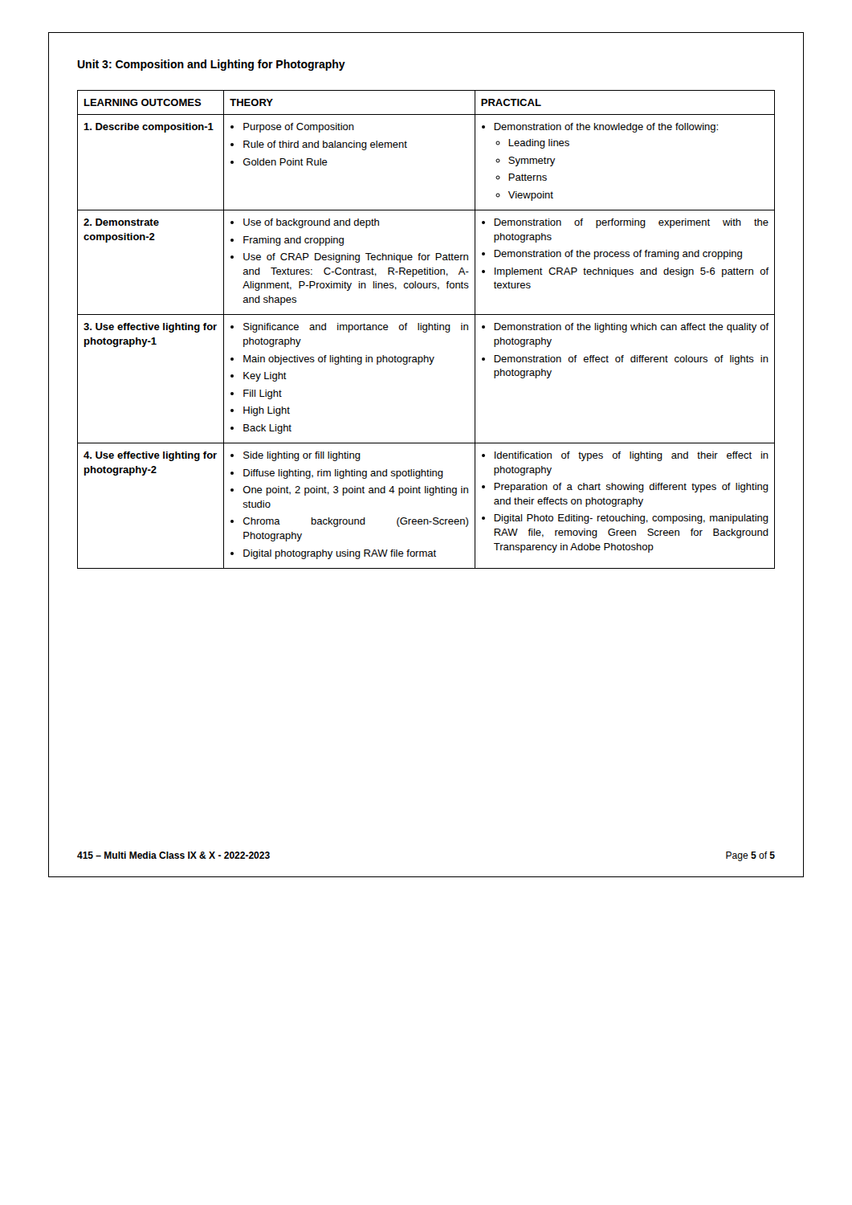Unit 3: Composition and Lighting for Photography
| LEARNING OUTCOMES | THEORY | PRACTICAL |
| --- | --- | --- |
| 1. Describe composition-1 | Purpose of Composition Rule of third and balancing element Golden Point Rule | Demonstration of the knowledge of the following: Leading lines Symmetry Patterns Viewpoint |
| 2. Demonstrate composition-2 | Use of background and depth Framing and cropping Use of CRAP Designing Technique for Pattern and Textures: C-Contrast, R-Repetition, A- Alignment, P-Proximity in lines, colours, fonts and shapes | Demonstration of performing experiment with the photographs Demonstration of the process of framing and cropping Implement CRAP techniques and design 5-6 pattern of textures |
| 3. Use effective lighting for photography-1 | Significance and importance of lighting in photography Main objectives of lighting in photography Key Light Fill Light High Light Back Light | Demonstration of the lighting which can affect the quality of photography Demonstration of effect of different colours of lights in photography |
| 4. Use effective lighting for photography-2 | Side lighting or fill lighting Diffuse lighting, rim lighting and spotlighting One point, 2 point, 3 point and 4 point lighting in studio Chroma background (Green-Screen) Photography Digital photography using RAW file format | Identification of types of lighting and their effect in photography Preparation of a chart showing different types of lighting and their effects on photography Digital Photo Editing- retouching, composing, manipulating RAW file, removing Green Screen for Background Transparency in Adobe Photoshop |
415 – Multi Media Class IX & X - 2022-2023 Page 5 of 5